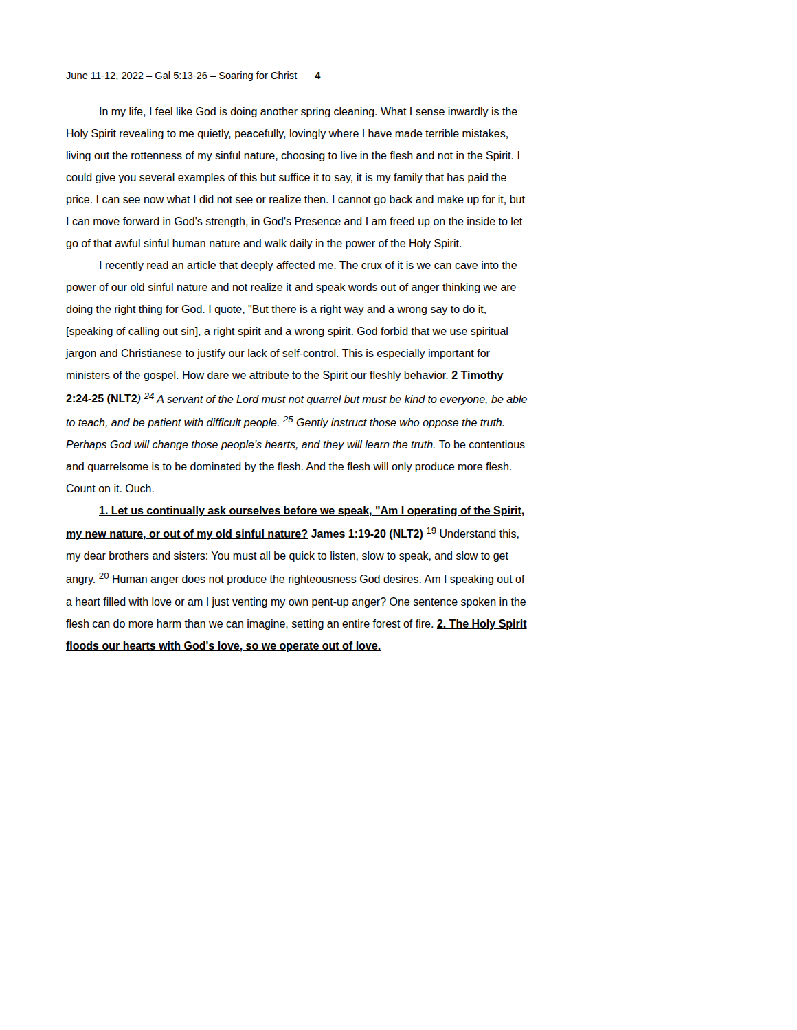June 11-12, 2022 – Gal 5:13-26 – Soaring for Christ 4
In my life, I feel like God is doing another spring cleaning. What I sense inwardly is the Holy Spirit revealing to me quietly, peacefully, lovingly where I have made terrible mistakes, living out the rottenness of my sinful nature, choosing to live in the flesh and not in the Spirit. I could give you several examples of this but suffice it to say, it is my family that has paid the price. I can see now what I did not see or realize then. I cannot go back and make up for it, but I can move forward in God's strength, in God's Presence and I am freed up on the inside to let go of that awful sinful human nature and walk daily in the power of the Holy Spirit.
I recently read an article that deeply affected me. The crux of it is we can cave into the power of our old sinful nature and not realize it and speak words out of anger thinking we are doing the right thing for God. I quote, "But there is a right way and a wrong say to do it, [speaking of calling out sin], a right spirit and a wrong spirit. God forbid that we use spiritual jargon and Christianese to justify our lack of self-control. This is especially important for ministers of the gospel. How dare we attribute to the Spirit our fleshly behavior. 2 Timothy 2:24-25 (NLT2) 24 A servant of the Lord must not quarrel but must be kind to everyone, be able to teach, and be patient with difficult people. 25 Gently instruct those who oppose the truth. Perhaps God will change those people's hearts, and they will learn the truth. To be contentious and quarrelsome is to be dominated by the flesh. And the flesh will only produce more flesh. Count on it. Ouch.
1. Let us continually ask ourselves before we speak, "Am I operating of the Spirit, my new nature, or out of my old sinful nature? James 1:19-20 (NLT2) 19 Understand this, my dear brothers and sisters: You must all be quick to listen, slow to speak, and slow to get angry. 20 Human anger does not produce the righteousness God desires. Am I speaking out of a heart filled with love or am I just venting my own pent-up anger? One sentence spoken in the flesh can do more harm than we can imagine, setting an entire forest of fire. 2. The Holy Spirit floods our hearts with God's love, so we operate out of love.